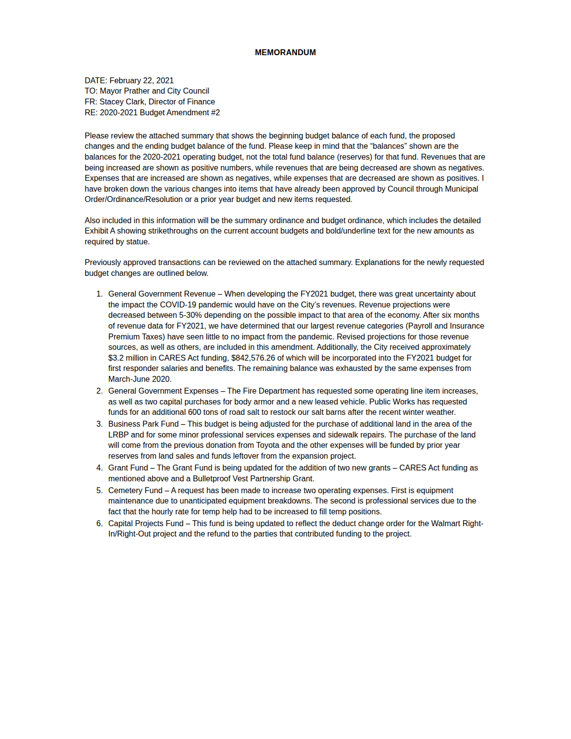MEMORANDUM
DATE: February 22, 2021
TO: Mayor Prather and City Council
FR: Stacey Clark, Director of Finance
RE: 2020-2021 Budget Amendment #2
Please review the attached summary that shows the beginning budget balance of each fund, the proposed changes and the ending budget balance of the fund. Please keep in mind that the “balances” shown are the balances for the 2020-2021 operating budget, not the total fund balance (reserves) for that fund. Revenues that are being increased are shown as positive numbers, while revenues that are being decreased are shown as negatives. Expenses that are increased are shown as negatives, while expenses that are decreased are shown as positives. I have broken down the various changes into items that have already been approved by Council through Municipal Order/Ordinance/Resolution or a prior year budget and new items requested.
Also included in this information will be the summary ordinance and budget ordinance, which includes the detailed Exhibit A showing strikethroughs on the current account budgets and bold/underline text for the new amounts as required by statue.
Previously approved transactions can be reviewed on the attached summary. Explanations for the newly requested budget changes are outlined below.
General Government Revenue – When developing the FY2021 budget, there was great uncertainty about the impact the COVID-19 pandemic would have on the City’s revenues. Revenue projections were decreased between 5-30% depending on the possible impact to that area of the economy. After six months of revenue data for FY2021, we have determined that our largest revenue categories (Payroll and Insurance Premium Taxes) have seen little to no impact from the pandemic. Revised projections for those revenue sources, as well as others, are included in this amendment. Additionally, the City received approximately $3.2 million in CARES Act funding, $842,576.26 of which will be incorporated into the FY2021 budget for first responder salaries and benefits. The remaining balance was exhausted by the same expenses from March-June 2020.
General Government Expenses – The Fire Department has requested some operating line item increases, as well as two capital purchases for body armor and a new leased vehicle. Public Works has requested funds for an additional 600 tons of road salt to restock our salt barns after the recent winter weather.
Business Park Fund – This budget is being adjusted for the purchase of additional land in the area of the LRBP and for some minor professional services expenses and sidewalk repairs. The purchase of the land will come from the previous donation from Toyota and the other expenses will be funded by prior year reserves from land sales and funds leftover from the expansion project.
Grant Fund – The Grant Fund is being updated for the addition of two new grants – CARES Act funding as mentioned above and a Bulletproof Vest Partnership Grant.
Cemetery Fund – A request has been made to increase two operating expenses. First is equipment maintenance due to unanticipated equipment breakdowns. The second is professional services due to the fact that the hourly rate for temp help had to be increased to fill temp positions.
Capital Projects Fund – This fund is being updated to reflect the deduct change order for the Walmart Right-In/Right-Out project and the refund to the parties that contributed funding to the project.